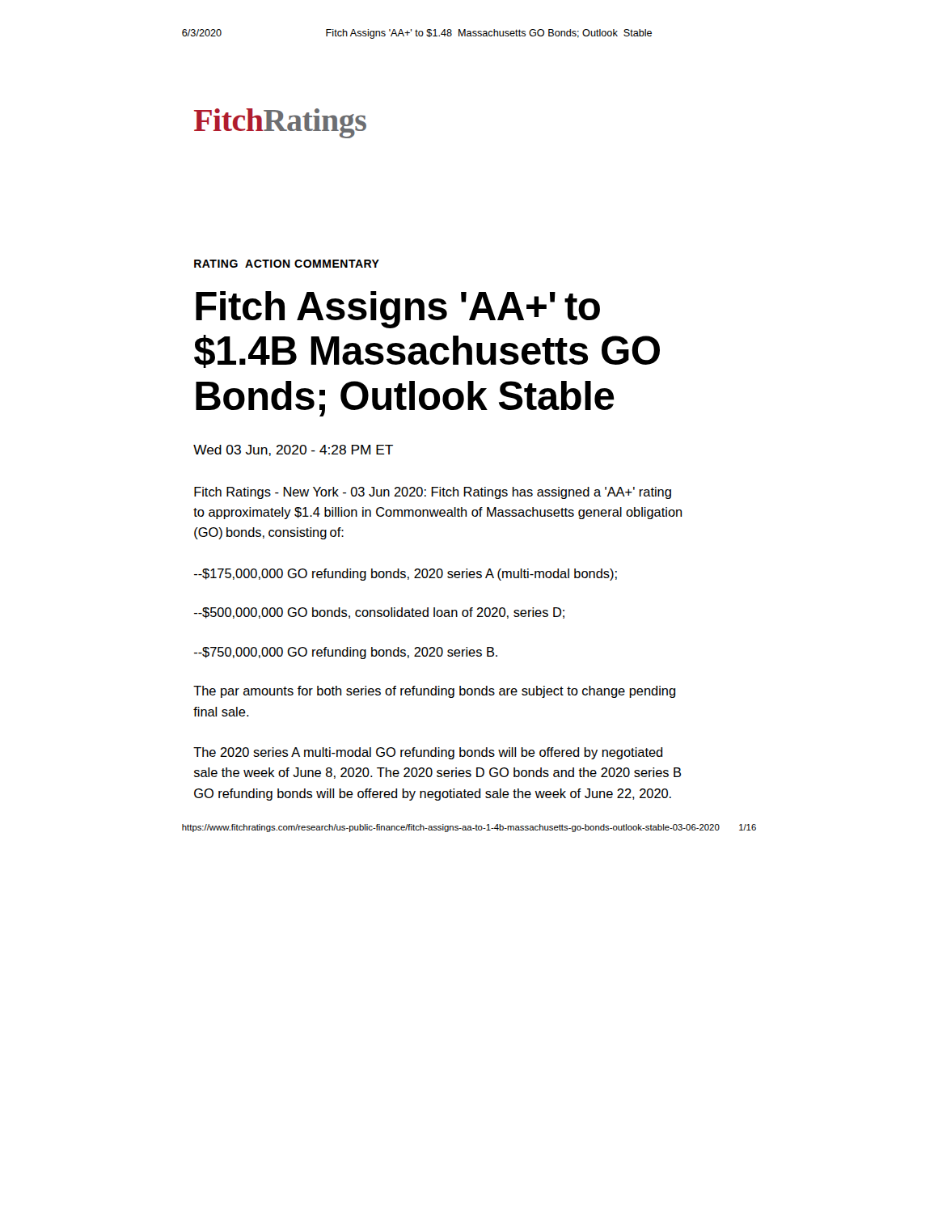6/3/2020 Fitch Assigns 'AA+' to $1.48 Massachusetts GO Bonds; Outlook Stable
Fitch Ratings
RATING ACTION COMMENTARY
Fitch Assigns 'AA+' to $1.4B Massachusetts GO Bonds; Outlook Stable
Wed 03 Jun, 2020 - 4:28 PM ET
Fitch Ratings - New York - 03 Jun 2020: Fitch Ratings has assigned a 'AA+' rating to approximately $1.4 billion in Commonwealth of Massachusetts general obligation (GO) bonds, consisting of:
--$175,000,000 GO refunding bonds, 2020 series A (multi-modal bonds);
--$500,000,000 GO bonds, consolidated loan of 2020, series D;
--$750,000,000 GO refunding bonds, 2020 series B.
The par amounts for both series of refunding bonds are subject to change pending final sale.
The 2020 series A multi-modal GO refunding bonds will be offered by negotiated sale the week of June 8, 2020. The 2020 series D GO bonds and the 2020 series B GO refunding bonds will be offered by negotiated sale the week of June 22, 2020.
https://www.fitchratings.com/research/us-public-finance/fitch-assigns-aa-to-1-4b-massachusetts-go-bonds-outlook-stable-03-06-2020 1/16